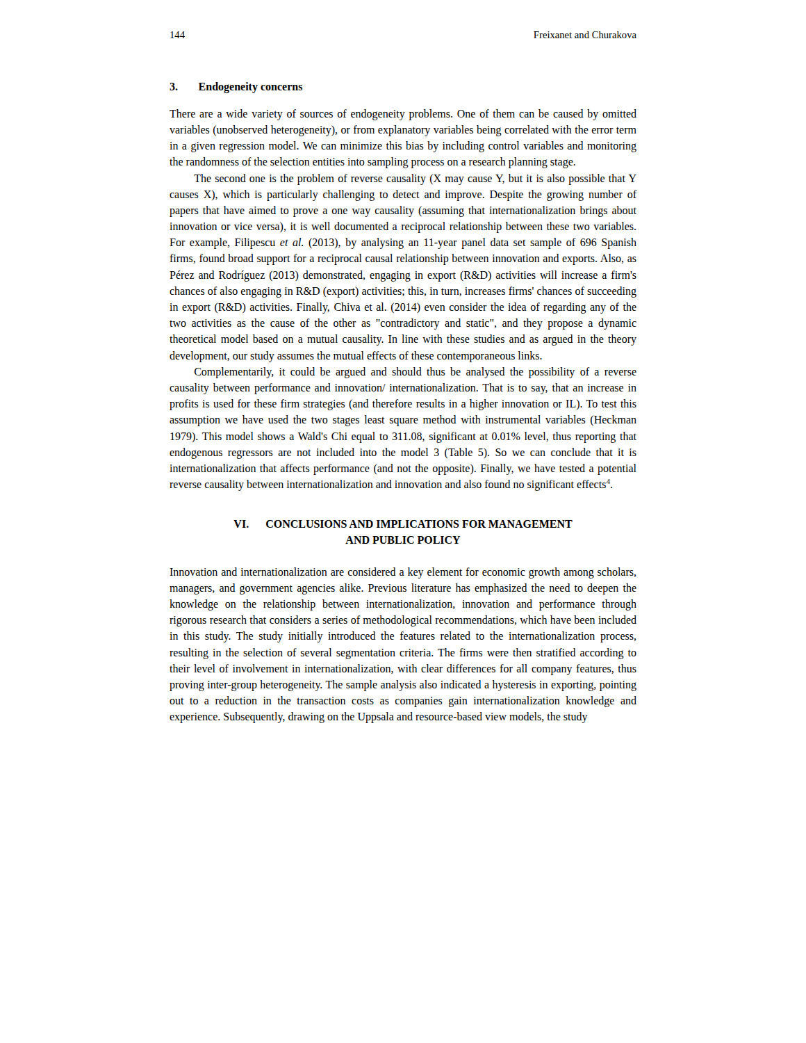144 Freixanet and Churakova
3. Endogeneity concerns
There are a wide variety of sources of endogeneity problems. One of them can be caused by omitted variables (unobserved heterogeneity), or from explanatory variables being correlated with the error term in a given regression model. We can minimize this bias by including control variables and monitoring the randomness of the selection entities into sampling process on a research planning stage.
The second one is the problem of reverse causality (X may cause Y, but it is also possible that Y causes X), which is particularly challenging to detect and improve. Despite the growing number of papers that have aimed to prove a one way causality (assuming that internationalization brings about innovation or vice versa), it is well documented a reciprocal relationship between these two variables. For example, Filipescu et al. (2013), by analysing an 11-year panel data set sample of 696 Spanish firms, found broad support for a reciprocal causal relationship between innovation and exports. Also, as Pérez and Rodríguez (2013) demonstrated, engaging in export (R&D) activities will increase a firm's chances of also engaging in R&D (export) activities; this, in turn, increases firms' chances of succeeding in export (R&D) activities. Finally, Chiva et al. (2014) even consider the idea of regarding any of the two activities as the cause of the other as "contradictory and static", and they propose a dynamic theoretical model based on a mutual causality. In line with these studies and as argued in the theory development, our study assumes the mutual effects of these contemporaneous links.
Complementarily, it could be argued and should thus be analysed the possibility of a reverse causality between performance and innovation/ internationalization. That is to say, that an increase in profits is used for these firm strategies (and therefore results in a higher innovation or IL). To test this assumption we have used the two stages least square method with instrumental variables (Heckman 1979). This model shows a Wald's Chi equal to 311.08, significant at 0.01% level, thus reporting that endogenous regressors are not included into the model 3 (Table 5). So we can conclude that it is internationalization that affects performance (and not the opposite). Finally, we have tested a potential reverse causality between internationalization and innovation and also found no significant effects4.
VI. CONCLUSIONS AND IMPLICATIONS FOR MANAGEMENT
AND PUBLIC POLICY
Innovation and internationalization are considered a key element for economic growth among scholars, managers, and government agencies alike. Previous literature has emphasized the need to deepen the knowledge on the relationship between internationalization, innovation and performance through rigorous research that considers a series of methodological recommendations, which have been included in this study. The study initially introduced the features related to the internationalization process, resulting in the selection of several segmentation criteria. The firms were then stratified according to their level of involvement in internationalization, with clear differences for all company features, thus proving inter-group heterogeneity. The sample analysis also indicated a hysteresis in exporting, pointing out to a reduction in the transaction costs as companies gain internationalization knowledge and experience. Subsequently, drawing on the Uppsala and resource-based view models, the study